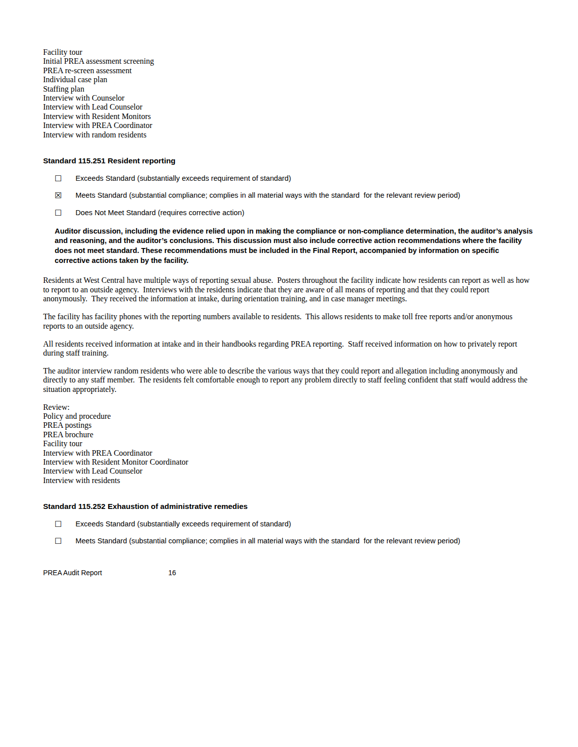Facility tour
Initial PREA assessment screening
PREA re-screen assessment
Individual case plan
Staffing plan
Interview with Counselor
Interview with Lead Counselor
Interview with Resident Monitors
Interview with PREA Coordinator
Interview with random residents
Standard 115.251 Resident reporting
☐ Exceeds Standard (substantially exceeds requirement of standard)
☒ Meets Standard (substantial compliance; complies in all material ways with the standard for the relevant review period)
☐ Does Not Meet Standard (requires corrective action)
Auditor discussion, including the evidence relied upon in making the compliance or non-compliance determination, the auditor’s analysis and reasoning, and the auditor’s conclusions. This discussion must also include corrective action recommendations where the facility does not meet standard. These recommendations must be included in the Final Report, accompanied by information on specific corrective actions taken by the facility.
Residents at West Central have multiple ways of reporting sexual abuse. Posters throughout the facility indicate how residents can report as well as how to report to an outside agency. Interviews with the residents indicate that they are aware of all means of reporting and that they could report anonymously. They received the information at intake, during orientation training, and in case manager meetings.
The facility has facility phones with the reporting numbers available to residents. This allows residents to make toll free reports and/or anonymous reports to an outside agency.
All residents received information at intake and in their handbooks regarding PREA reporting. Staff received information on how to privately report during staff training.
The auditor interview random residents who were able to describe the various ways that they could report and allegation including anonymously and directly to any staff member. The residents felt comfortable enough to report any problem directly to staff feeling confident that staff would address the situation appropriately.
Review:
Policy and procedure
PREA postings
PREA brochure
Facility tour
Interview with PREA Coordinator
Interview with Resident Monitor Coordinator
Interview with Lead Counselor
Interview with residents
Standard 115.252 Exhaustion of administrative remedies
☐ Exceeds Standard (substantially exceeds requirement of standard)
☐ Meets Standard (substantial compliance; complies in all material ways with the standard for the relevant review period)
PREA Audit Report 16